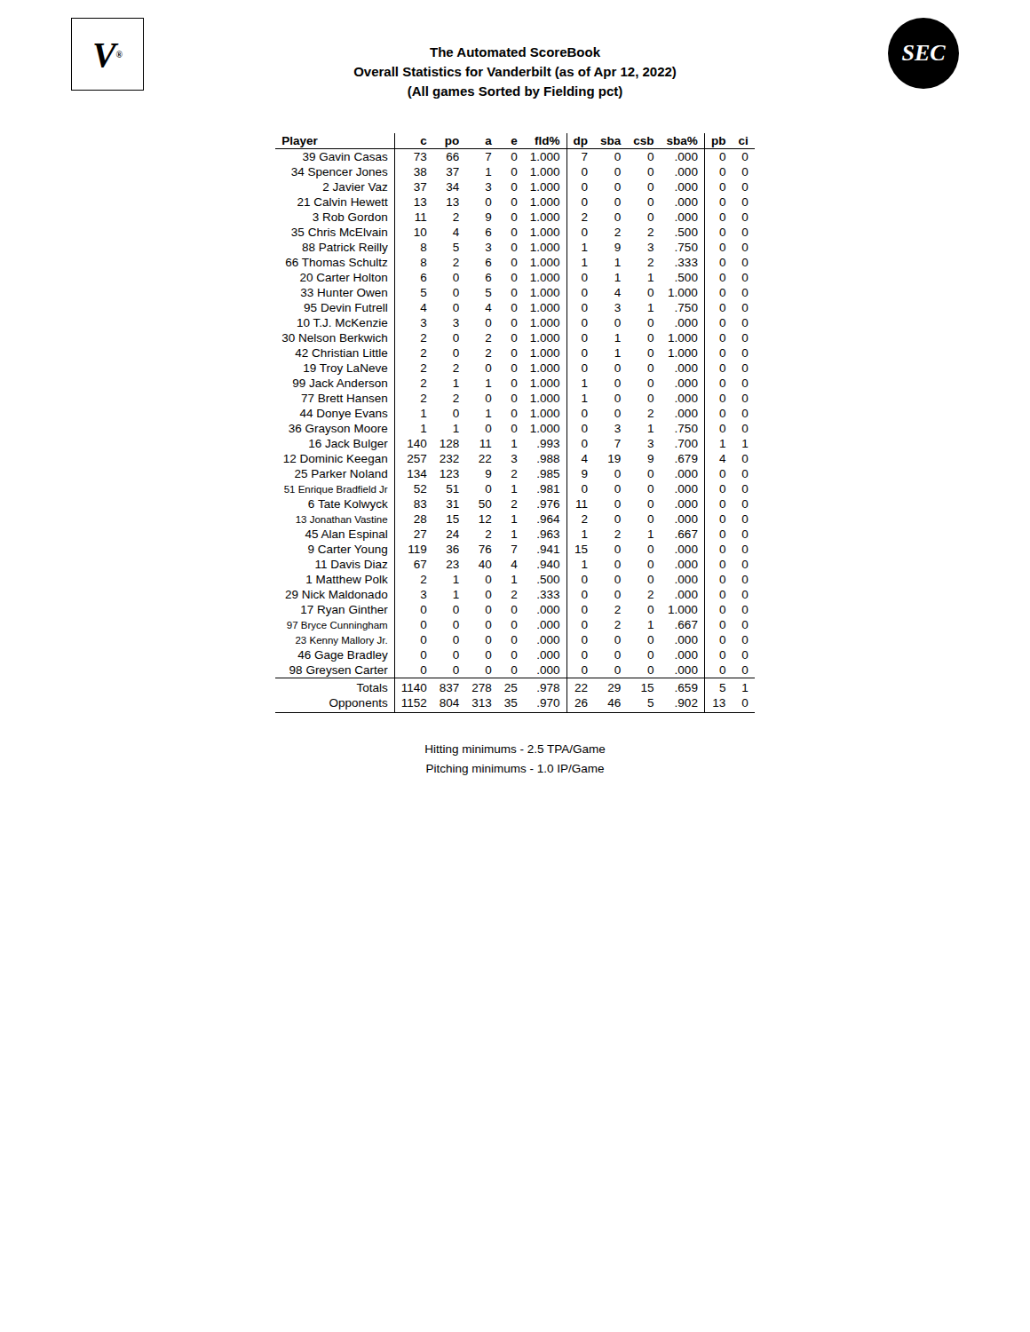V®
SEC
The Automated ScoreBook
Overall Statistics for Vanderbilt (as of Apr 12, 2022)
(All games Sorted by Fielding pct)
| Player | c | po | a | e | fld% | dp | sba | csb | sba% | pb | ci |
| --- | --- | --- | --- | --- | --- | --- | --- | --- | --- | --- | --- |
| 39 Gavin Casas | 73 | 66 | 7 | 0 | 1.000 | 7 | 0 | 0 | .000 | 0 | 0 |
| 34 Spencer Jones | 38 | 37 | 1 | 0 | 1.000 | 0 | 0 | 0 | .000 | 0 | 0 |
| 2 Javier Vaz | 37 | 34 | 3 | 0 | 1.000 | 0 | 0 | 0 | .000 | 0 | 0 |
| 21 Calvin Hewett | 13 | 13 | 0 | 0 | 1.000 | 0 | 0 | 0 | .000 | 0 | 0 |
| 3 Rob Gordon | 11 | 2 | 9 | 0 | 1.000 | 2 | 0 | 0 | .000 | 0 | 0 |
| 35 Chris McElvain | 10 | 4 | 6 | 0 | 1.000 | 0 | 2 | 2 | .500 | 0 | 0 |
| 88 Patrick Reilly | 8 | 5 | 3 | 0 | 1.000 | 1 | 9 | 3 | .750 | 0 | 0 |
| 66 Thomas Schultz | 8 | 2 | 6 | 0 | 1.000 | 1 | 1 | 2 | .333 | 0 | 0 |
| 20 Carter Holton | 6 | 0 | 6 | 0 | 1.000 | 0 | 1 | 1 | .500 | 0 | 0 |
| 33 Hunter Owen | 5 | 0 | 5 | 0 | 1.000 | 0 | 4 | 0 | 1.000 | 0 | 0 |
| 95 Devin Futrell | 4 | 0 | 4 | 0 | 1.000 | 0 | 3 | 1 | .750 | 0 | 0 |
| 10 T.J. McKenzie | 3 | 3 | 0 | 0 | 1.000 | 0 | 0 | 0 | .000 | 0 | 0 |
| 30 Nelson Berkwich | 2 | 0 | 2 | 0 | 1.000 | 0 | 1 | 0 | 1.000 | 0 | 0 |
| 42 Christian Little | 2 | 0 | 2 | 0 | 1.000 | 0 | 1 | 0 | 1.000 | 0 | 0 |
| 19 Troy LaNeve | 2 | 2 | 0 | 0 | 1.000 | 0 | 0 | 0 | .000 | 0 | 0 |
| 99 Jack Anderson | 2 | 1 | 1 | 0 | 1.000 | 1 | 0 | 0 | .000 | 0 | 0 |
| 77 Brett Hansen | 2 | 2 | 0 | 0 | 1.000 | 1 | 0 | 0 | .000 | 0 | 0 |
| 44 Donye Evans | 1 | 0 | 1 | 0 | 1.000 | 0 | 0 | 2 | .000 | 0 | 0 |
| 36 Grayson Moore | 1 | 1 | 0 | 0 | 1.000 | 0 | 3 | 1 | .750 | 0 | 0 |
| 16 Jack Bulger | 140 | 128 | 11 | 1 | .993 | 0 | 7 | 3 | .700 | 1 | 1 |
| 12 Dominic Keegan | 257 | 232 | 22 | 3 | .988 | 4 | 19 | 9 | .679 | 4 | 0 |
| 25 Parker Noland | 134 | 123 | 9 | 2 | .985 | 9 | 0 | 0 | .000 | 0 | 0 |
| 51 Enrique Bradfield Jr | 52 | 51 | 0 | 1 | .981 | 0 | 0 | 0 | .000 | 0 | 0 |
| 6 Tate Kolwyck | 83 | 31 | 50 | 2 | .976 | 11 | 0 | 0 | .000 | 0 | 0 |
| 13 Jonathan Vastine | 28 | 15 | 12 | 1 | .964 | 2 | 0 | 0 | .000 | 0 | 0 |
| 45 Alan Espinal | 27 | 24 | 2 | 1 | .963 | 1 | 2 | 1 | .667 | 0 | 0 |
| 9 Carter Young | 119 | 36 | 76 | 7 | .941 | 15 | 0 | 0 | .000 | 0 | 0 |
| 11 Davis Diaz | 67 | 23 | 40 | 4 | .940 | 1 | 0 | 0 | .000 | 0 | 0 |
| 1 Matthew Polk | 2 | 1 | 0 | 1 | .500 | 0 | 0 | 0 | .000 | 0 | 0 |
| 29 Nick Maldonado | 3 | 1 | 0 | 2 | .333 | 0 | 0 | 2 | .000 | 0 | 0 |
| 17 Ryan Ginther | 0 | 0 | 0 | 0 | .000 | 0 | 2 | 0 | 1.000 | 0 | 0 |
| 97 Bryce Cunningham | 0 | 0 | 0 | 0 | .000 | 0 | 2 | 1 | .667 | 0 | 0 |
| 23 Kenny Mallory Jr. | 0 | 0 | 0 | 0 | .000 | 0 | 0 | 0 | .000 | 0 | 0 |
| 46 Gage Bradley | 0 | 0 | 0 | 0 | .000 | 0 | 0 | 0 | .000 | 0 | 0 |
| 98 Greysen Carter | 0 | 0 | 0 | 0 | .000 | 0 | 0 | 0 | .000 | 0 | 0 |
| Totals | 1140 | 837 | 278 | 25 | .978 | 22 | 29 | 15 | .659 | 5 | 1 |
| Opponents | 1152 | 804 | 313 | 35 | .970 | 26 | 46 | 5 | .902 | 13 | 0 |
Hitting minimums - 2.5 TPA/Game
Pitching minimums - 1.0 IP/Game